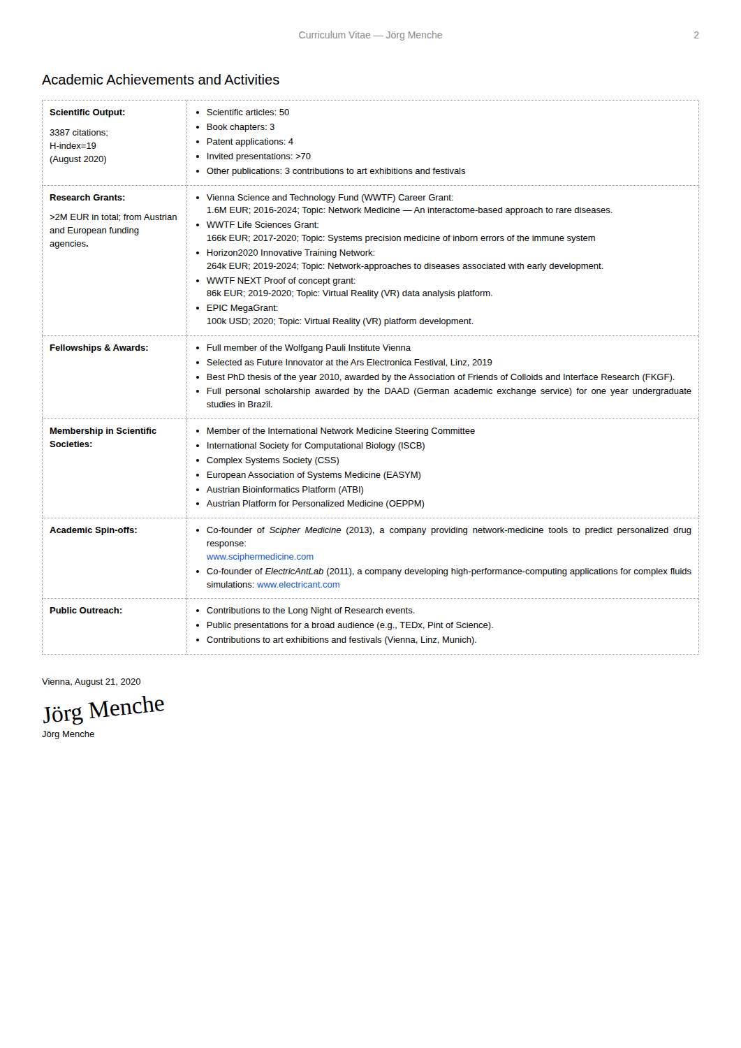Curriculum Vitae — Jörg Menche 2
Academic Achievements and Activities
| Scientific Output: 3387 citations; H-index=19 (August 2020) | Scientific articles: 50 Book chapters: 3 Patent applications: 4 Invited presentations: >70 Other publications: 3 contributions to art exhibitions and festivals |
| Research Grants: >2M EUR in total; from Austrian and European funding agencies . | Vienna Science and Technology Fund (WWTF) Career Grant: 1.6M EUR; 2016-2024; Topic: Network Medicine — An interactome-based approach to rare diseases. WWTF Life Sciences Grant: 166k EUR; 2017-2020; Topic: Systems precision medicine of inborn errors of the immune system Horizon2020 Innovative Training Network: 264k EUR; 2019-2024; Topic: Network-approaches to diseases associated with early development. WWTF NEXT Proof of concept grant: 86k EUR; 2019-2020; Topic: Virtual Reality (VR) data analysis platform. EPIC MegaGrant: 100k USD; 2020; Topic: Virtual Reality (VR) platform development. |
| Fellowships & Awards: | Full member of the Wolfgang Pauli Institute Vienna Selected as Future Innovator at the Ars Electronica Festival, Linz, 2019 Best PhD thesis of the year 2010, awarded by the Association of Friends of Colloids and Interface Research (FKGF). Full personal scholarship awarded by the DAAD (German academic exchange service) for one year undergraduate studies in Brazil. |
| Membership in Scientific Societies: | Member of the International Network Medicine Steering Committee International Society for Computational Biology (ISCB) Complex Systems Society (CSS) European Association of Systems Medicine (EASYM) Austrian Bioinformatics Platform (ATBI) Austrian Platform for Personalized Medicine (OEPPM) |
| Academic Spin-offs: | Co-founder of Scipher Medicine (2013), a company providing network-medicine tools to predict personalized drug response: www.sciphermedicine.com Co-founder of ElectricAntLab (2011), a company developing high-performance-computing applications for complex fluids simulations: www.electricant.com |
| Public Outreach: | Contributions to the Long Night of Research events. Public presentations for a broad audience (e.g., TEDx, Pint of Science). Contributions to art exhibitions and festivals (Vienna, Linz, Munich). |
Vienna, August 21, 2020
Jörg Menche
Jörg Menche